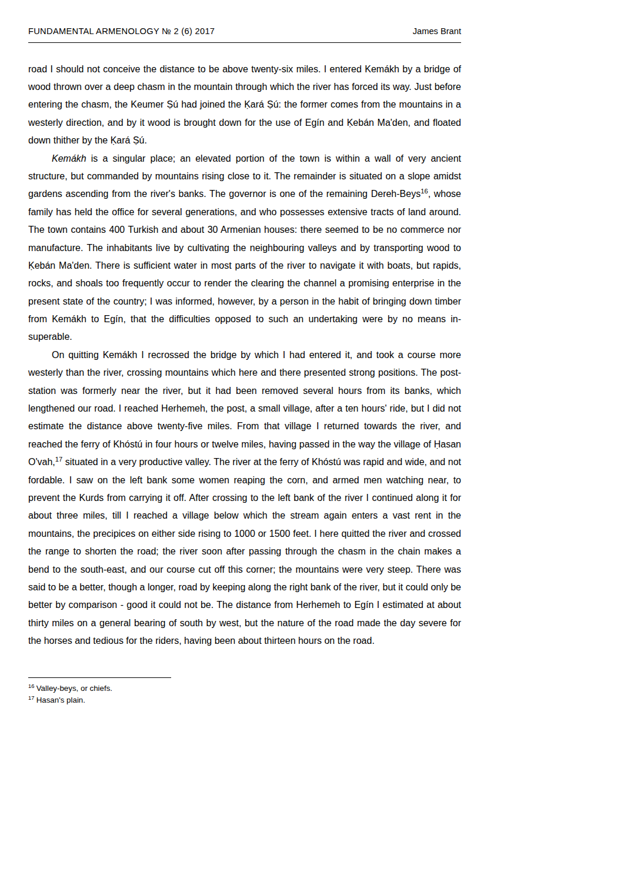FUNDAMENTAL ARMENOLOGY № 2 (6) 2017 James Brant
road I should not conceive the distance to be above twenty-six miles. I entered Kemákh by a bridge of wood thrown over a deep chasm in the mountain through which the river has forced its way. Just before entering the chasm, the Keumer Ṣú had joined the Ḳará Ṣú: the former comes from the mountains in a westerly direction, and by it wood is brought down for the use of Egín and Ḳebán Ma'den, and floated down thither by the Ḳará Ṣú.
Kemákh is a singular place; an elevated portion of the town is within a wall of very ancient structure, but commanded by mountains rising close to it. The remainder is situated on a slope amidst gardens ascending from the river's banks. The governor is one of the remaining Dereh-Beys16, whose family has held the office for several generations, and who possesses extensive tracts of land around. The town contains 400 Turkish and about 30 Armenian houses: there seemed to be no commerce nor manufacture. The inhabitants live by cultivating the neighbouring valleys and by transporting wood to Ḳebán Ma'den. There is sufficient water in most parts of the river to navigate it with boats, but rapids, rocks, and shoals too frequently occur to render the clearing the channel a promising enterprise in the present state of the country; I was informed, however, by a person in the habit of bringing down timber from Kemákh to Egín, that the difficulties opposed to such an undertaking were by no means in-superable.
On quitting Kemákh I recrossed the bridge by which I had entered it, and took a course more westerly than the river, crossing mountains which here and there presented strong positions. The post-station was formerly near the river, but it had been removed several hours from its banks, which lengthened our road. I reached Herhemeh, the post, a small village, after a ten hours' ride, but I did not estimate the distance above twenty-five miles. From that village I returned towards the river, and reached the ferry of Khóstú in four hours or twelve miles, having passed in the way the village of Ḥasan O'vah,17 situated in a very productive valley. The river at the ferry of Khóstú was rapid and wide, and not fordable. I saw on the left bank some women reaping the corn, and armed men watching near, to prevent the Kurds from carrying it off. After crossing to the left bank of the river I continued along it for about three miles, till I reached a village below which the stream again enters a vast rent in the mountains, the precipices on either side rising to 1000 or 1500 feet. I here quitted the river and crossed the range to shorten the road; the river soon after passing through the chasm in the chain makes a bend to the south-east, and our course cut off this corner; the mountains were very steep. There was said to be a better, though a longer, road by keeping along the right bank of the river, but it could only be better by comparison - good it could not be. The distance from Herhemeh to Egín I estimated at about thirty miles on a general bearing of south by west, but the nature of the road made the day severe for the horses and tedious for the riders, having been about thirteen hours on the road.
16Valley-beys, or chiefs.
17Hasan's plain.